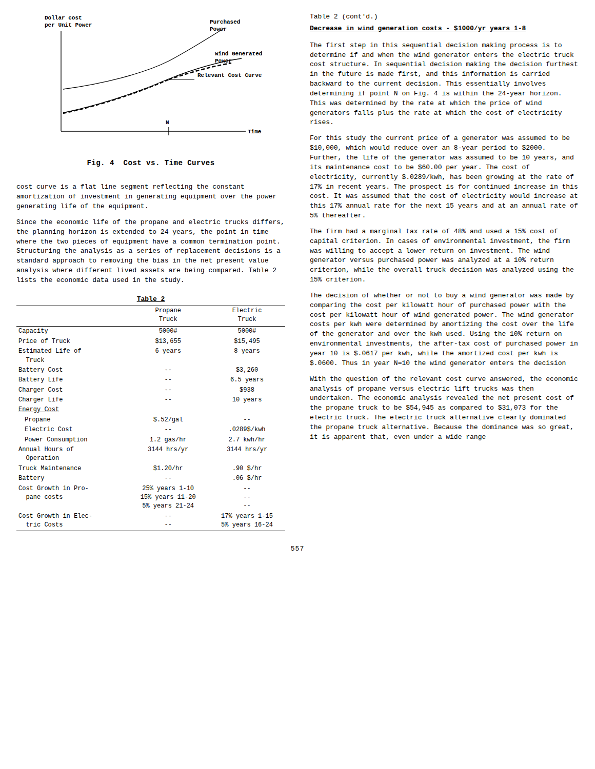Dollar cost per Unit Power N Purchased Power Relevant Cost Curve Wind Generated Power Time
Fig. 4 Cost vs. Time Curves
cost curve is a flat line segment reflecting the constant amortization of investment in generating equipment over the power generating life of the equipment.
Since the economic life of the propane and electric trucks differs, the planning horizon is extended to 24 years, the point in time where the two pieces of equipment have a common termination point. Structuring the analysis as a series of replacement decisions is a standard approach to removing the bias in the net present value analysis where different lived assets are being compared. Table 2 lists the economic data used in the study.
Table 2
| | Propane Truck | Electric Truck |
| --- | --- | --- |
| Capacity | 5000# | 5000# |
| Price of Truck | $13,655 | $15,495 |
| Estimated Life of Truck | 6 years | 8 years |
| Battery Cost | -- | $3,260 |
| Battery Life | -- | 6.5 years |
| Charger Cost | -- | $938 |
| Charger Life | -- | 10 years |
| Energy Cost | | |
| Propane | $.52/gal | -- |
| Electric Cost | -- | .0289$/kwh |
| Power Consumption | 1.2 gas/hr | 2.7 kwh/hr |
| Annual Hours of Operation | 3144 hrs/yr | 3144 hrs/yr |
| Truck Maintenance | $1.20/hr | .90 $/hr |
| Battery | -- | .06 $/hr |
| Cost Growth in Pro- pane costs | 25% years 1-10 15% years 11-20 5% years 21-24 | -- -- -- |
| Cost Growth in Elec- tric Costs | -- -- | 17% years 1-15 5% years 16-24 |
Table 2 (cont'd.)
Decrease in wind generation costs - $1000/yr years 1-8
The first step in this sequential decision making process is to determine if and when the wind generator enters the electric truck cost structure. In sequential decision making the decision furthest in the future is made first, and this information is carried backward to the current decision. This essentially involves determining if point N on Fig. 4 is within the 24-year horizon. This was determined by the rate at which the price of wind generators falls plus the rate at which the cost of electricity rises.
For this study the current price of a generator was assumed to be $10,000, which would reduce over an 8-year period to $2000. Further, the life of the generator was assumed to be 10 years, and its maintenance cost to be $60.00 per year. The cost of electricity, currently $.0289/kwh, has been growing at the rate of 17% in recent years. The prospect is for continued increase in this cost. It was assumed that the cost of electricity would increase at this 17% annual rate for the next 15 years and at an annual rate of 5% thereafter.
The firm had a marginal tax rate of 48% and used a 15% cost of capital criterion. In cases of environmental investment, the firm was willing to accept a lower return on investment. The wind generator versus purchased power was analyzed at a 10% return criterion, while the overall truck decision was analyzed using the 15% criterion.
The decision of whether or not to buy a wind generator was made by comparing the cost per kilowatt hour of purchased power with the cost per kilowatt hour of wind generated power. The wind generator costs per kwh were determined by amortizing the cost over the life of the generator and over the kwh used. Using the 10% return on environmental investments, the after-tax cost of purchased power in year 10 is $.0617 per kwh, while the amortized cost per kwh is $.0600. Thus in year N=10 the wind generator enters the decision
With the question of the relevant cost curve answered, the economic analysis of propane versus electric lift trucks was then undertaken. The economic analysis revealed the net present cost of the propane truck to be $54,945 as compared to $31,073 for the electric truck. The electric truck alternative clearly dominated the propane truck alternative. Because the dominance was so great, it is apparent that, even under a wide range
557